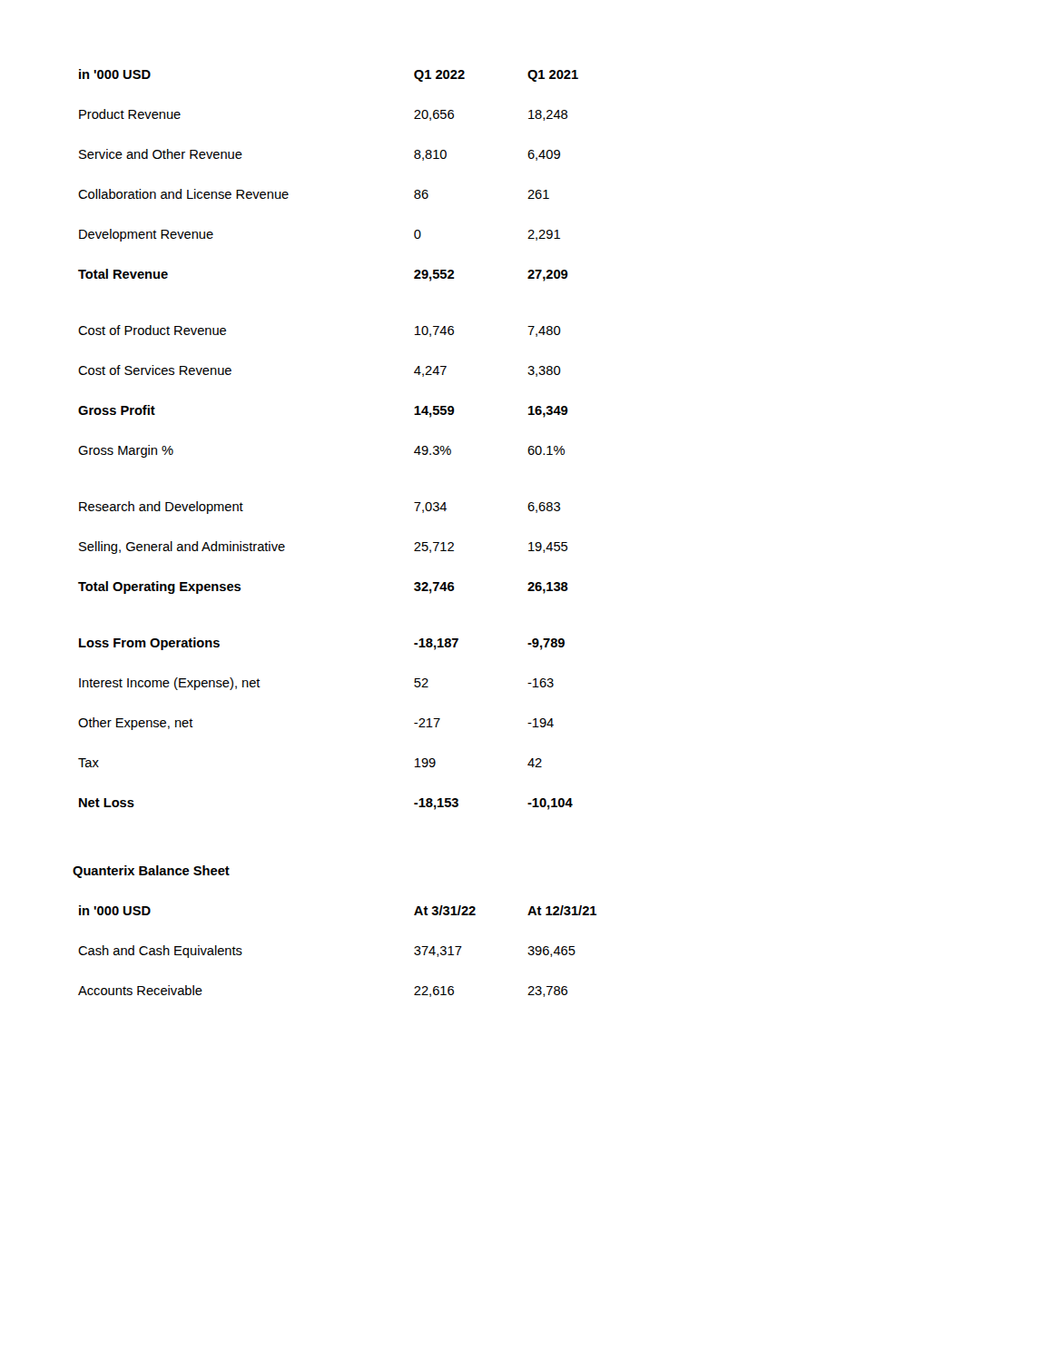| in '000 USD | Q1 2022 | Q1 2021 |
| --- | --- | --- |
| Product Revenue | 20,656 | 18,248 |
| Service and Other Revenue | 8,810 | 6,409 |
| Collaboration and License Revenue | 86 | 261 |
| Development Revenue | 0 | 2,291 |
| Total Revenue | 29,552 | 27,209 |
| Cost of Product Revenue | 10,746 | 7,480 |
| Cost of Services Revenue | 4,247 | 3,380 |
| Gross Profit | 14,559 | 16,349 |
| Gross Margin % | 49.3% | 60.1% |
| Research and Development | 7,034 | 6,683 |
| Selling, General and Administrative | 25,712 | 19,455 |
| Total Operating Expenses | 32,746 | 26,138 |
| Loss From Operations | -18,187 | -9,789 |
| Interest Income (Expense), net | 52 | -163 |
| Other Expense, net | -217 | -194 |
| Tax | 199 | 42 |
| Net Loss | -18,153 | -10,104 |
Quanterix Balance Sheet
| in '000 USD | At 3/31/22 | At 12/31/21 |
| --- | --- | --- |
| Cash and Cash Equivalents | 374,317 | 396,465 |
| Accounts Receivable | 22,616 | 23,786 |